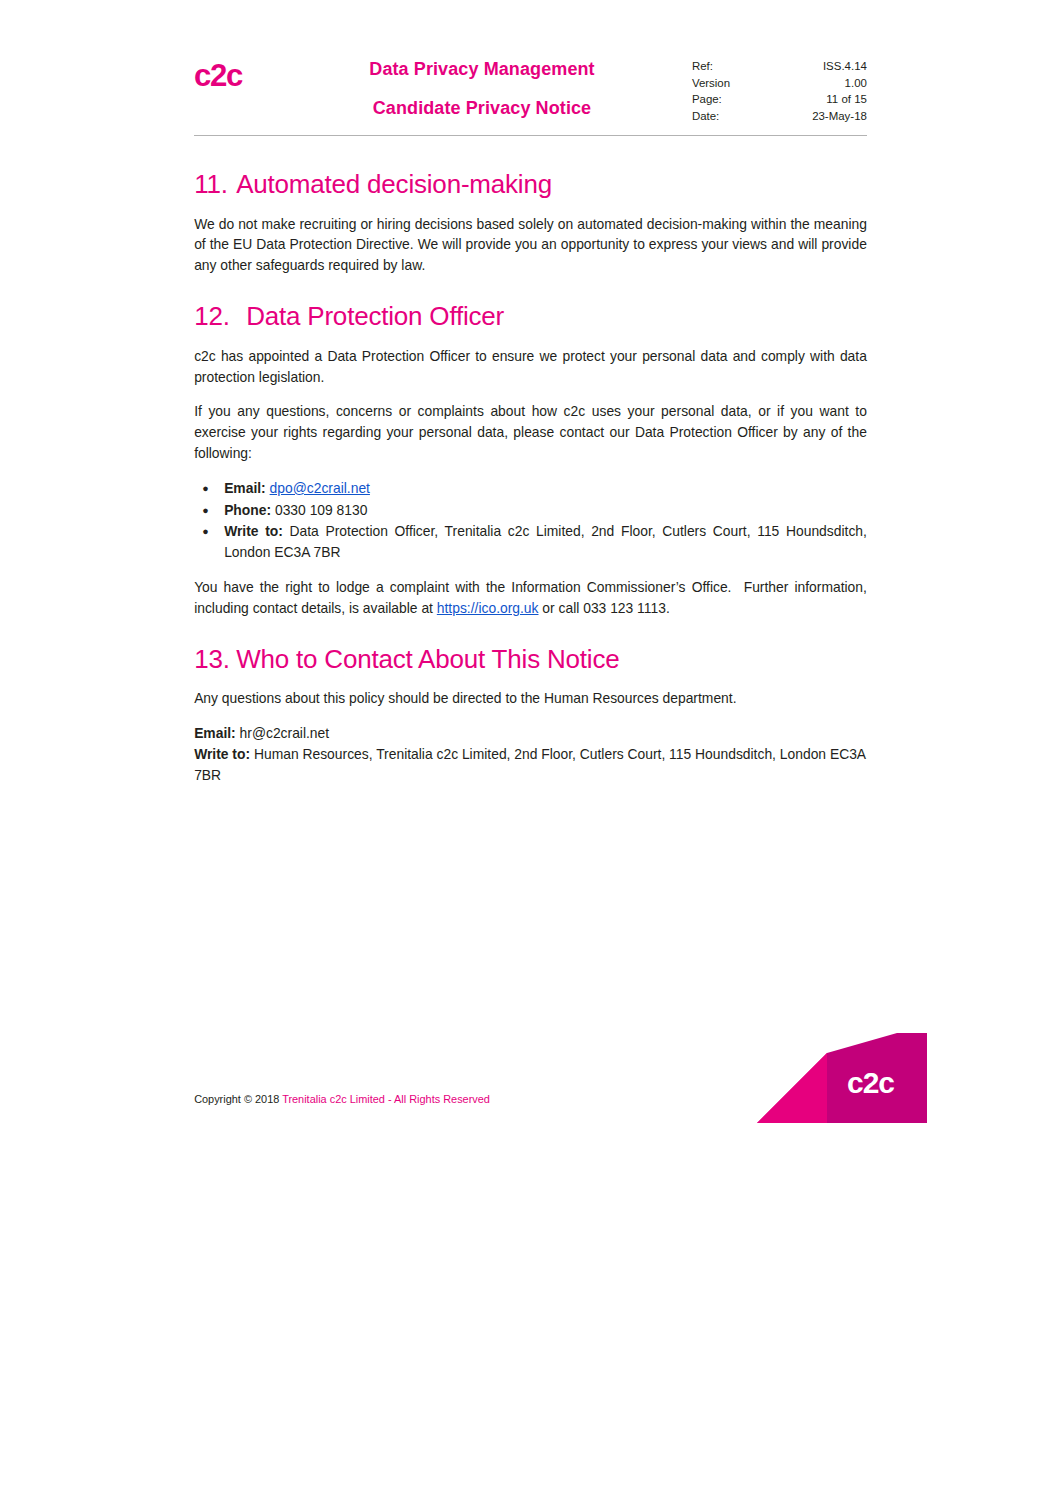c2c
Data Privacy Management
Candidate Privacy Notice
| Ref: | ISS.4.14 |
| Version | 1.00 |
| Page: | 11 of 15 |
| Date: | 23-May-18 |
11. Automated decision-making
We do not make recruiting or hiring decisions based solely on automated decision-making within the meaning of the EU Data Protection Directive. We will provide you an opportunity to express your views and will provide any other safeguards required by law.
12. Data Protection Officer
c2c has appointed a Data Protection Officer to ensure we protect your personal data and comply with data protection legislation.
If you any questions, concerns or complaints about how c2c uses your personal data, or if you want to exercise your rights regarding your personal data, please contact our Data Protection Officer by any of the following:
Email: dpo@c2crail.net
Phone: 0330 109 8130
Write to: Data Protection Officer, Trenitalia c2c Limited, 2nd Floor, Cutlers Court, 115 Houndsditch, London EC3A 7BR
You have the right to lodge a complaint with the Information Commissioner’s Office. Further information, including contact details, is available at https://ico.org.uk or call 033 123 1113.
13. Who to Contact About This Notice
Any questions about this policy should be directed to the Human Resources department.
Email: hr@c2crail.net
Write to: Human Resources, Trenitalia c2c Limited, 2nd Floor, Cutlers Court, 115 Houndsditch, London EC3A 7BR
Copyright © 2018 Trenitalia c2c Limited - All Rights Reserved
c2c